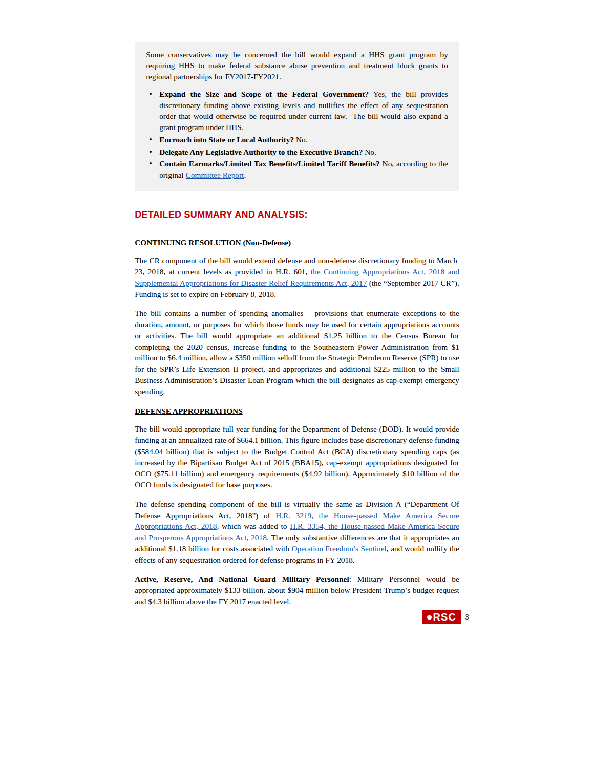Some conservatives may be concerned the bill would expand a HHS grant program by requiring HHS to make federal substance abuse prevention and treatment block grants to regional partnerships for FY2017-FY2021.
Expand the Size and Scope of the Federal Government? Yes, the bill provides discretionary funding above existing levels and nullifies the effect of any sequestration order that would otherwise be required under current law. The bill would also expand a grant program under HHS.
Encroach into State or Local Authority? No.
Delegate Any Legislative Authority to the Executive Branch? No.
Contain Earmarks/Limited Tax Benefits/Limited Tariff Benefits? No, according to the original Committee Report.
DETAILED SUMMARY AND ANALYSIS:
CONTINUING RESOLUTION (Non-Defense)
The CR component of the bill would extend defense and non-defense discretionary funding to March 23, 2018, at current levels as provided in H.R. 601, the Continuing Appropriations Act, 2018 and Supplemental Appropriations for Disaster Relief Requirements Act, 2017 (the “September 2017 CR”). Funding is set to expire on February 8, 2018.
The bill contains a number of spending anomalies – provisions that enumerate exceptions to the duration, amount, or purposes for which those funds may be used for certain appropriations accounts or activities. The bill would appropriate an additional $1.25 billion to the Census Bureau for completing the 2020 census, increase funding to the Southeastern Power Administration from $1 million to $6.4 million, allow a $350 million selloff from the Strategic Petroleum Reserve (SPR) to use for the SPR’s Life Extension II project, and appropriates and additional $225 million to the Small Business Administration’s Disaster Loan Program which the bill designates as cap-exempt emergency spending.
DEFENSE APPROPRIATIONS
The bill would appropriate full year funding for the Department of Defense (DOD). It would provide funding at an annualized rate of $664.1 billion. This figure includes base discretionary defense funding ($584.04 billion) that is subject to the Budget Control Act (BCA) discretionary spending caps (as increased by the Bipartisan Budget Act of 2015 (BBA15), cap-exempt appropriations designated for OCO ($75.11 billion) and emergency requirements ($4.92 billion). Approximately $10 billion of the OCO funds is designated for base purposes.
The defense spending component of the bill is virtually the same as Division A (“Department Of Defense Appropriations Act, 2018”) of H.R. 3219, the House-passed Make America Secure Appropriations Act, 2018, which was added to H.R. 3354, the House-passed Make America Secure and Prosperous Appropriations Act, 2018. The only substantive differences are that it appropriates an additional $1.18 billion for costs associated with Operation Freedom’s Sentinel, and would nullify the effects of any sequestration ordered for defense programs in FY 2018.
Active, Reserve, And National Guard Military Personnel: Military Personnel would be appropriated approximately $133 billion, about $904 million below President Trump’s budget request and $4.3 billion above the FY 2017 enacted level.
RSC 3